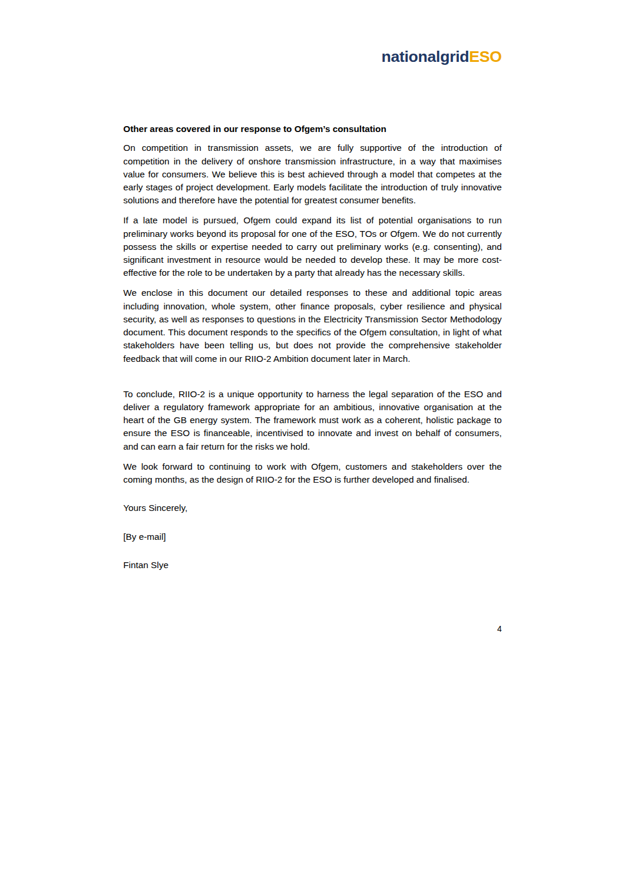national grid ESO
Other areas covered in our response to Ofgem’s consultation
On competition in transmission assets, we are fully supportive of the introduction of competition in the delivery of onshore transmission infrastructure, in a way that maximises value for consumers. We believe this is best achieved through a model that competes at the early stages of project development. Early models facilitate the introduction of truly innovative solutions and therefore have the potential for greatest consumer benefits.
If a late model is pursued, Ofgem could expand its list of potential organisations to run preliminary works beyond its proposal for one of the ESO, TOs or Ofgem. We do not currently possess the skills or expertise needed to carry out preliminary works (e.g. consenting), and significant investment in resource would be needed to develop these. It may be more cost-effective for the role to be undertaken by a party that already has the necessary skills.
We enclose in this document our detailed responses to these and additional topic areas including innovation, whole system, other finance proposals, cyber resilience and physical security, as well as responses to questions in the Electricity Transmission Sector Methodology document. This document responds to the specifics of the Ofgem consultation, in light of what stakeholders have been telling us, but does not provide the comprehensive stakeholder feedback that will come in our RIIO-2 Ambition document later in March.
To conclude, RIIO-2 is a unique opportunity to harness the legal separation of the ESO and deliver a regulatory framework appropriate for an ambitious, innovative organisation at the heart of the GB energy system. The framework must work as a coherent, holistic package to ensure the ESO is financeable, incentivised to innovate and invest on behalf of consumers, and can earn a fair return for the risks we hold.
We look forward to continuing to work with Ofgem, customers and stakeholders over the coming months, as the design of RIIO-2 for the ESO is further developed and finalised.
Yours Sincerely,
[By e-mail]
Fintan Slye
4